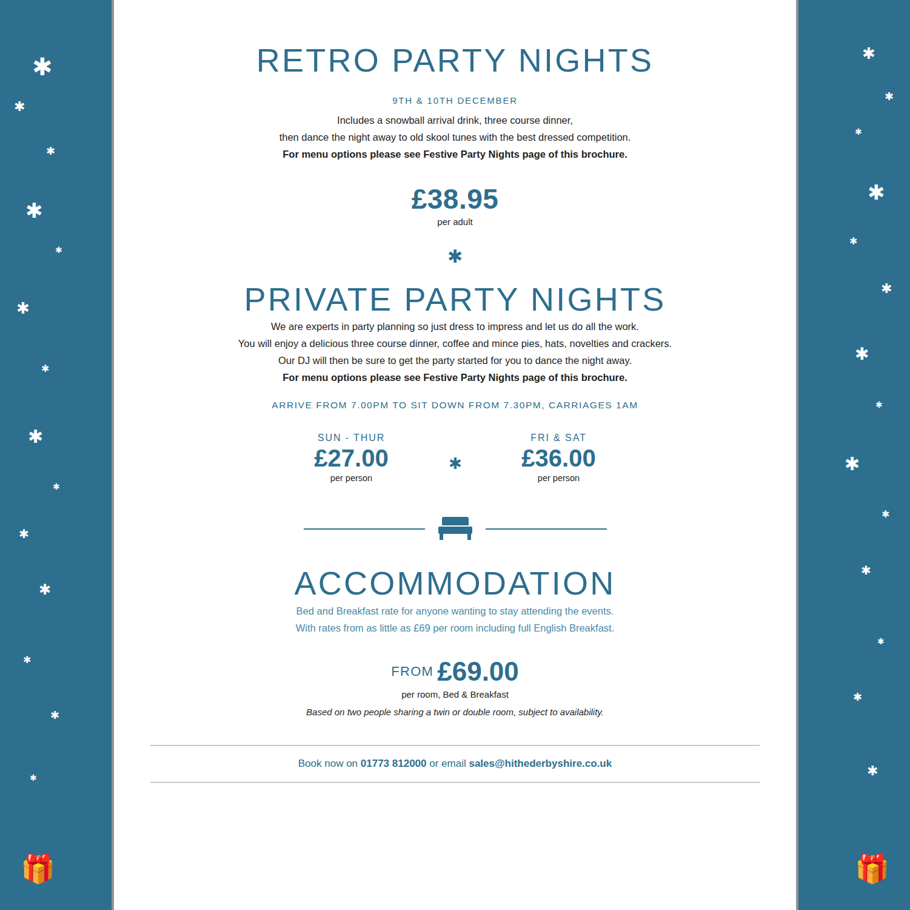✱ ✱ ✱ ✱ ✱ ✱ ✱ ✱ ✱ ✱ ✱ ✱ ✱ ✱ 🎁
✱ ✱ ✱ ✱ ✱ ✱ ✱ ✱ ✱ ✱ ✱ ✱ ✱ ✱ 🎁
RETRO PARTY NIGHTS
9TH & 10TH DECEMBER
Includes a snowball arrival drink, three course dinner,
then dance the night away to old skool tunes with the best dressed competition.
For menu options please see Festive Party Nights page of this brochure.
£38.95 per adult
✱
PRIVATE PARTY NIGHTS
We are experts in party planning so just dress to impress and let us do all the work.
You will enjoy a delicious three course dinner, coffee and mince pies, hats, novelties and crackers.
Our DJ will then be sure to get the party started for you to dance the night away.
For menu options please see Festive Party Nights page of this brochure.
ARRIVE FROM 7.00PM TO SIT DOWN FROM 7.30PM, CARRIAGES 1AM
SUN - THUR £27.00 per person
✱
FRI & SAT £36.00 per person
ACCOMMODATION
Bed and Breakfast rate for anyone wanting to stay attending the events.
With rates from as little as £69 per room including full English Breakfast.
FROM£69.00 per room, Bed & Breakfast Based on two people sharing a twin or double room, subject to availability.
Book now on 01773 812000 or email sales@hithederbyshire.co.uk